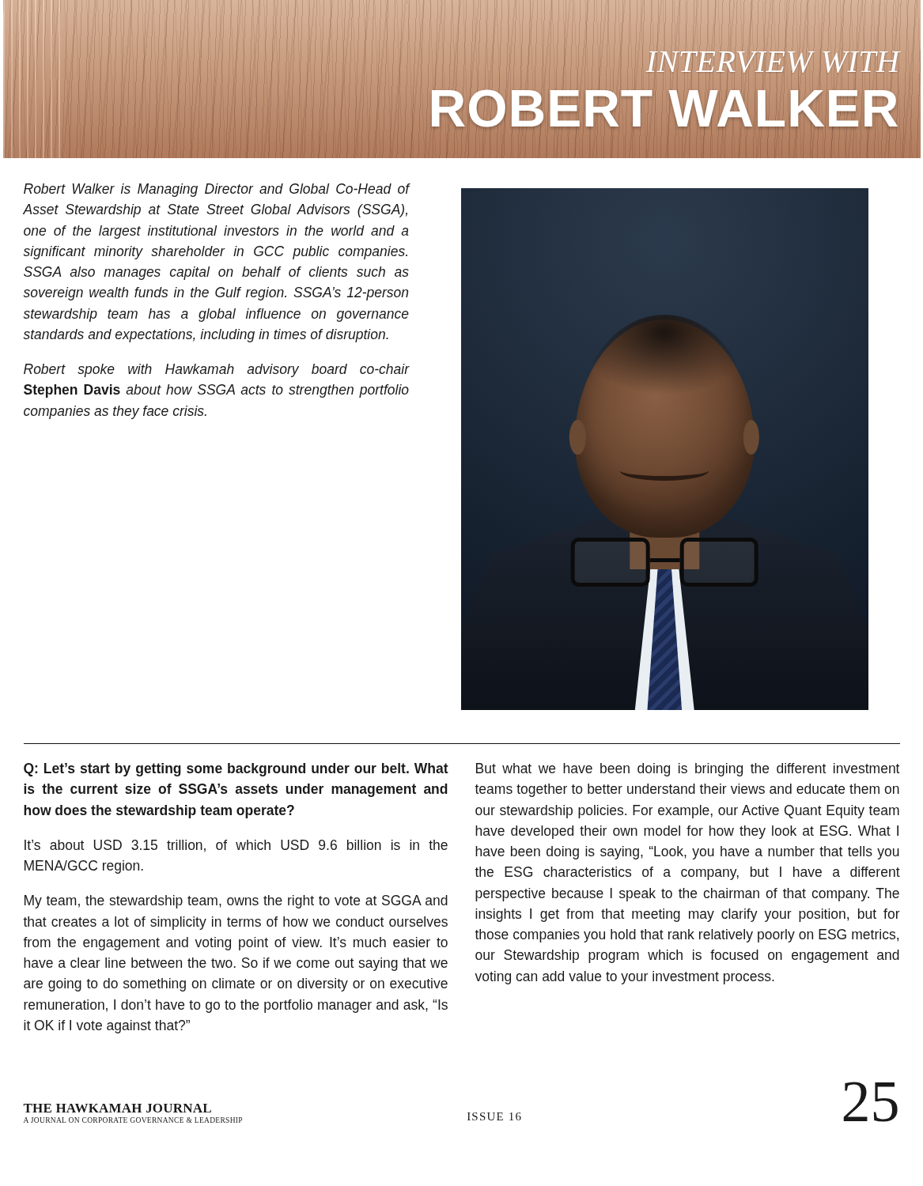INTERVIEW WITH ROBERT WALKER
Robert Walker is Managing Director and Global Co-Head of Asset Stewardship at State Street Global Advisors (SSGA), one of the largest institutional investors in the world and a significant minority shareholder in GCC public companies. SSGA also manages capital on behalf of clients such as sovereign wealth funds in the Gulf region. SSGA’s 12-person stewardship team has a global influence on governance standards and expectations, including in times of disruption.
Robert spoke with Hawkamah advisory board co-chair Stephen Davis about how SSGA acts to strengthen portfolio companies as they face crisis.
Q: Let’s start by getting some background under our belt. What is the current size of SSGA’s assets under management and how does the stewardship team operate?
It’s about USD 3.15 trillion, of which USD 9.6 billion is in the MENA/GCC region.
My team, the stewardship team, owns the right to vote at SGGA and that creates a lot of simplicity in terms of how we conduct ourselves from the engagement and voting point of view. It’s much easier to have a clear line between the two. So if we come out saying that we are going to do something on climate or on diversity or on executive remuneration, I don’t have to go to the portfolio manager and ask, “Is it OK if I vote against that?”
But what we have been doing is bringing the different investment teams together to better understand their views and educate them on our stewardship policies. For example, our Active Quant Equity team have developed their own model for how they look at ESG. What I have been doing is saying, “Look, you have a number that tells you the ESG characteristics of a company, but I have a different perspective because I speak to the chairman of that company. The insights I get from that meeting may clarify your position, but for those companies you hold that rank relatively poorly on ESG metrics, our Stewardship program which is focused on engagement and voting can add value to your investment process.
The Hawkamah Journal
A Journal on Corporate Governance & Leadership
Issue 16
25